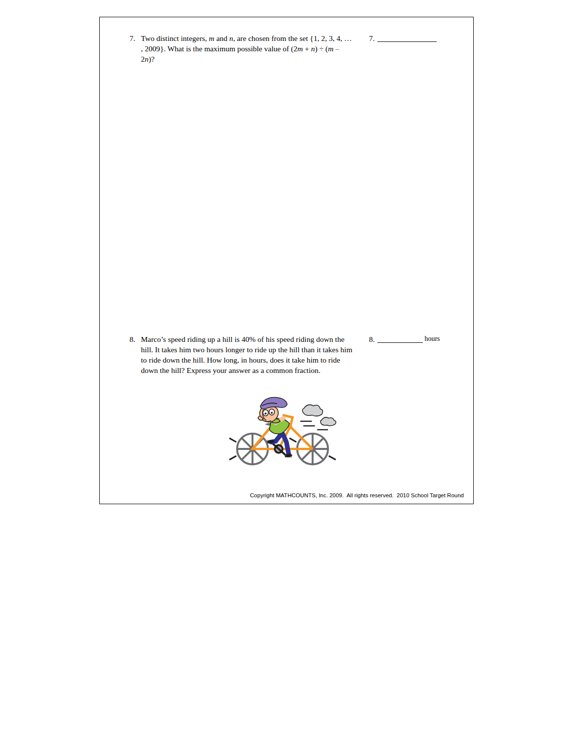7.
Two distinct integers, m and n, are chosen from the set {1, 2, 3, 4, … , 2009}. What is the maximum possible value of (2m + n) ÷ (m – 2n)?
7.
8.
Marco’s speed riding up a hill is 40% of his speed riding down the hill. It takes him two hours longer to ride up the hill than it takes him to ride down the hill. How long, in hours, does it take him to ride down the hill? Express your answer as a common fraction.
8. hours
Copyright MATHCOUNTS, Inc. 2009. All rights reserved. 2010 School Target Round